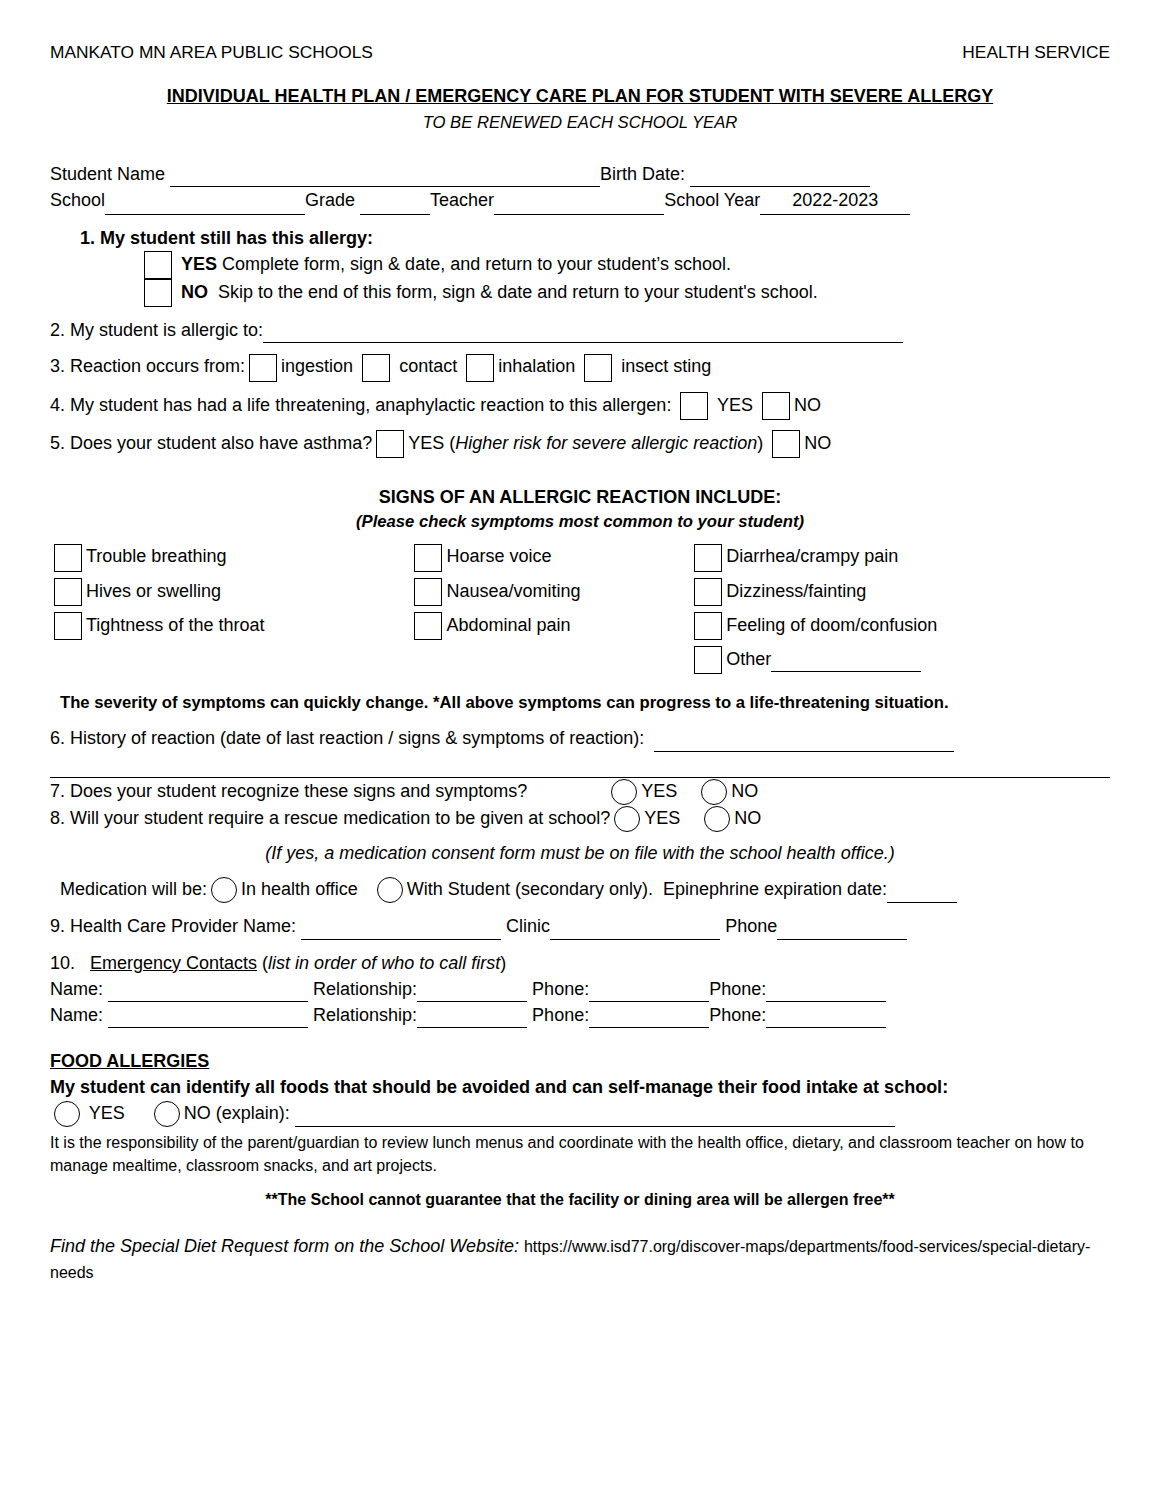MANKATO MN AREA PUBLIC SCHOOLS HEALTH SERVICE
INDIVIDUAL HEALTH PLAN / EMERGENCY CARE PLAN FOR STUDENT WITH SEVERE ALLERGY
TO BE RENEWED EACH SCHOOL YEAR
Student Name Birth Date:
School Grade Teacher School Year2022-2023
1. My student still has this allergy:
YES Complete form, sign & date, and return to your student’s school.
NO Skip to the end of this form, sign & date and return to your student's school.
2. My student is allergic to:
3. Reaction occurs from: ingestion contact inhalation insect sting
4. My student has had a life threatening, anaphylactic reaction to this allergen: YES NO
5. Does your student also have asthma? YES (Higher risk for severe allergic reaction) NO
SIGNS OF AN ALLERGIC REACTION INCLUDE:
(Please check symptoms most common to your student)
| | Trouble breathing | | Hoarse voice | | Diarrhea/crampy pain |
| | Hives or swelling | | Nausea/vomiting | | Dizziness/fainting |
| | Tightness of the throat | | Abdominal pain | | Feeling of doom/confusion |
| | | | | | Other |
The severity of symptoms can quickly change. *All above symptoms can progress to a life-threatening situation.
6. History of reaction (date of last reaction / signs & symptoms of reaction):
7. Does your student recognize these signs and symptoms? YES NO
8. Will your student require a rescue medication to be given at school? YES NO
(If yes, a medication consent form must be on file with the school health office.)
Medication will be: In health office With Student (secondary only). Epinephrine expiration date:
9. Health Care Provider Name: Clinic Phone
10. Emergency Contacts (list in order of who to call first)
Name: Relationship: Phone: Phone:
Name: Relationship: Phone: Phone:
FOOD ALLERGIES
My student can identify all foods that should be avoided and can self-manage their food intake at school:
YES NO (explain):
It is the responsibility of the parent/guardian to review lunch menus and coordinate with the health office, dietary, and classroom teacher on how to manage mealtime, classroom snacks, and art projects.
**The School cannot guarantee that the facility or dining area will be allergen free**
Find the Special Diet Request form on the School Website: https://www.isd77.org/discover-maps/departments/food-services/special-dietary-needs